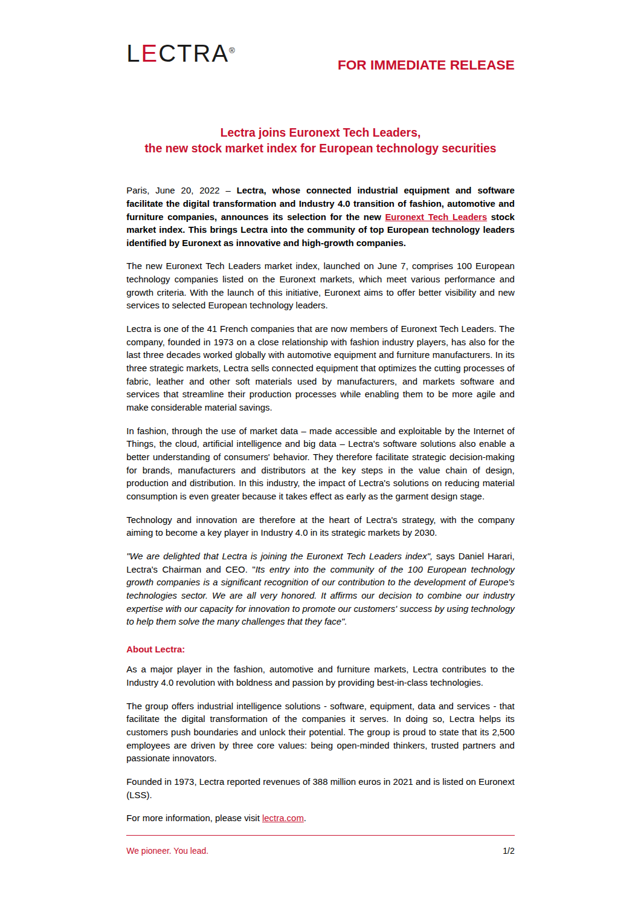LECTRA®
FOR IMMEDIATE RELEASE
Lectra joins Euronext Tech Leaders,
the new stock market index for European technology securities
Paris, June 20, 2022 – Lectra, whose connected industrial equipment and software facilitate the digital transformation and Industry 4.0 transition of fashion, automotive and furniture companies, announces its selection for the new Euronext Tech Leaders stock market index. This brings Lectra into the community of top European technology leaders identified by Euronext as innovative and high-growth companies.
The new Euronext Tech Leaders market index, launched on June 7, comprises 100 European technology companies listed on the Euronext markets, which meet various performance and growth criteria. With the launch of this initiative, Euronext aims to offer better visibility and new services to selected European technology leaders.
Lectra is one of the 41 French companies that are now members of Euronext Tech Leaders. The company, founded in 1973 on a close relationship with fashion industry players, has also for the last three decades worked globally with automotive equipment and furniture manufacturers. In its three strategic markets, Lectra sells connected equipment that optimizes the cutting processes of fabric, leather and other soft materials used by manufacturers, and markets software and services that streamline their production processes while enabling them to be more agile and make considerable material savings.
In fashion, through the use of market data – made accessible and exploitable by the Internet of Things, the cloud, artificial intelligence and big data – Lectra's software solutions also enable a better understanding of consumers' behavior. They therefore facilitate strategic decision-making for brands, manufacturers and distributors at the key steps in the value chain of design, production and distribution. In this industry, the impact of Lectra's solutions on reducing material consumption is even greater because it takes effect as early as the garment design stage.
Technology and innovation are therefore at the heart of Lectra's strategy, with the company aiming to become a key player in Industry 4.0 in its strategic markets by 2030.
"We are delighted that Lectra is joining the Euronext Tech Leaders index", says Daniel Harari, Lectra's Chairman and CEO. "Its entry into the community of the 100 European technology growth companies is a significant recognition of our contribution to the development of Europe's technologies sector. We are all very honored. It affirms our decision to combine our industry expertise with our capacity for innovation to promote our customers' success by using technology to help them solve the many challenges that they face".
About Lectra:
As a major player in the fashion, automotive and furniture markets, Lectra contributes to the Industry 4.0 revolution with boldness and passion by providing best-in-class technologies.
The group offers industrial intelligence solutions - software, equipment, data and services - that facilitate the digital transformation of the companies it serves. In doing so, Lectra helps its customers push boundaries and unlock their potential. The group is proud to state that its 2,500 employees are driven by three core values: being open-minded thinkers, trusted partners and passionate innovators.
Founded in 1973, Lectra reported revenues of 388 million euros in 2021 and is listed on Euronext (LSS).
For more information, please visit lectra.com.
We pioneer. You lead.
1/2